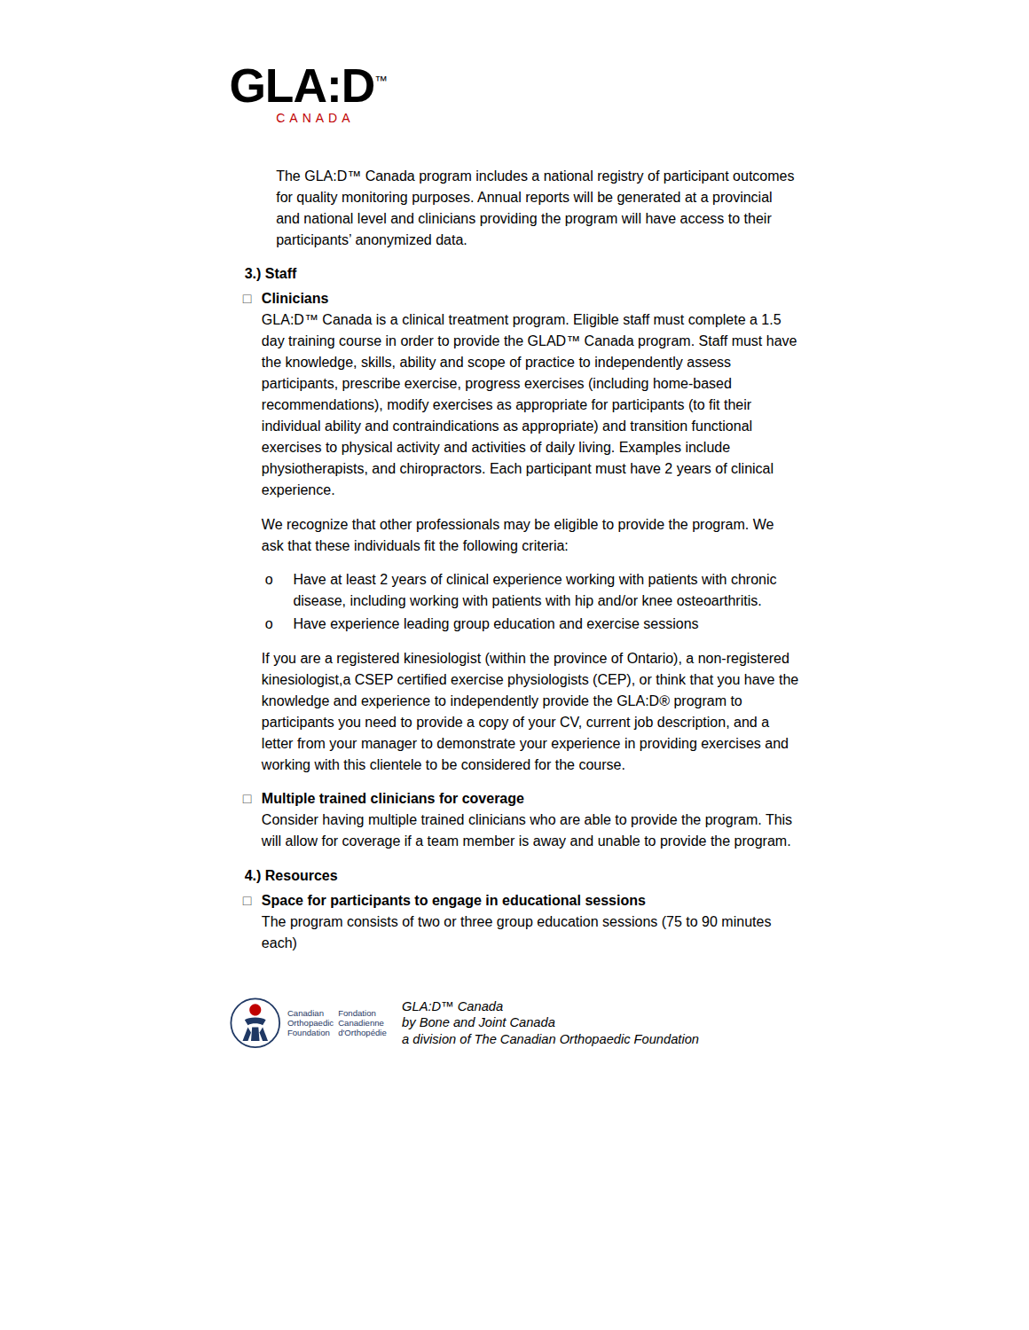GLA:D™
CANADA
The GLA:D™ Canada program includes a national registry of participant outcomes for quality monitoring purposes. Annual reports will be generated at a provincial and national level and clinicians providing the program will have access to their participants’ anonymized data.
3.) Staff
Clinicians
GLA:D™ Canada is a clinical treatment program. Eligible staff must complete a 1.5 day training course in order to provide the GLAD™ Canada program. Staff must have the knowledge, skills, ability and scope of practice to independently assess participants, prescribe exercise, progress exercises (including home-based recommendations), modify exercises as appropriate for participants (to fit their individual ability and contraindications as appropriate) and transition functional exercises to physical activity and activities of daily living. Examples include physiotherapists, and chiropractors. Each participant must have 2 years of clinical experience.
We recognize that other professionals may be eligible to provide the program. We ask that these individuals fit the following criteria:
Have at least 2 years of clinical experience working with patients with chronic disease, including working with patients with hip and/or knee osteoarthritis.
Have experience leading group education and exercise sessions
If you are a registered kinesiologist (within the province of Ontario), a non-registered kinesiologist,a CSEP certified exercise physiologists (CEP), or think that you have the knowledge and experience to independently provide the GLA:D® program to participants you need to provide a copy of your CV, current job description, and a letter from your manager to demonstrate your experience in providing exercises and working with this clientele to be considered for the course.
Multiple trained clinicians for coverage
Consider having multiple trained clinicians who are able to provide the program. This will allow for coverage if a team member is away and unable to provide the program.
4.) Resources
Space for participants to engage in educational sessions
The program consists of two or three group education sessions (75 to 90 minutes each)
Canadian Orthopaedic Foundation
Fondation Canadienne d'Orthopédie
GLA:D™ Canada
by Bone and Joint Canada
a division of The Canadian Orthopaedic Foundation